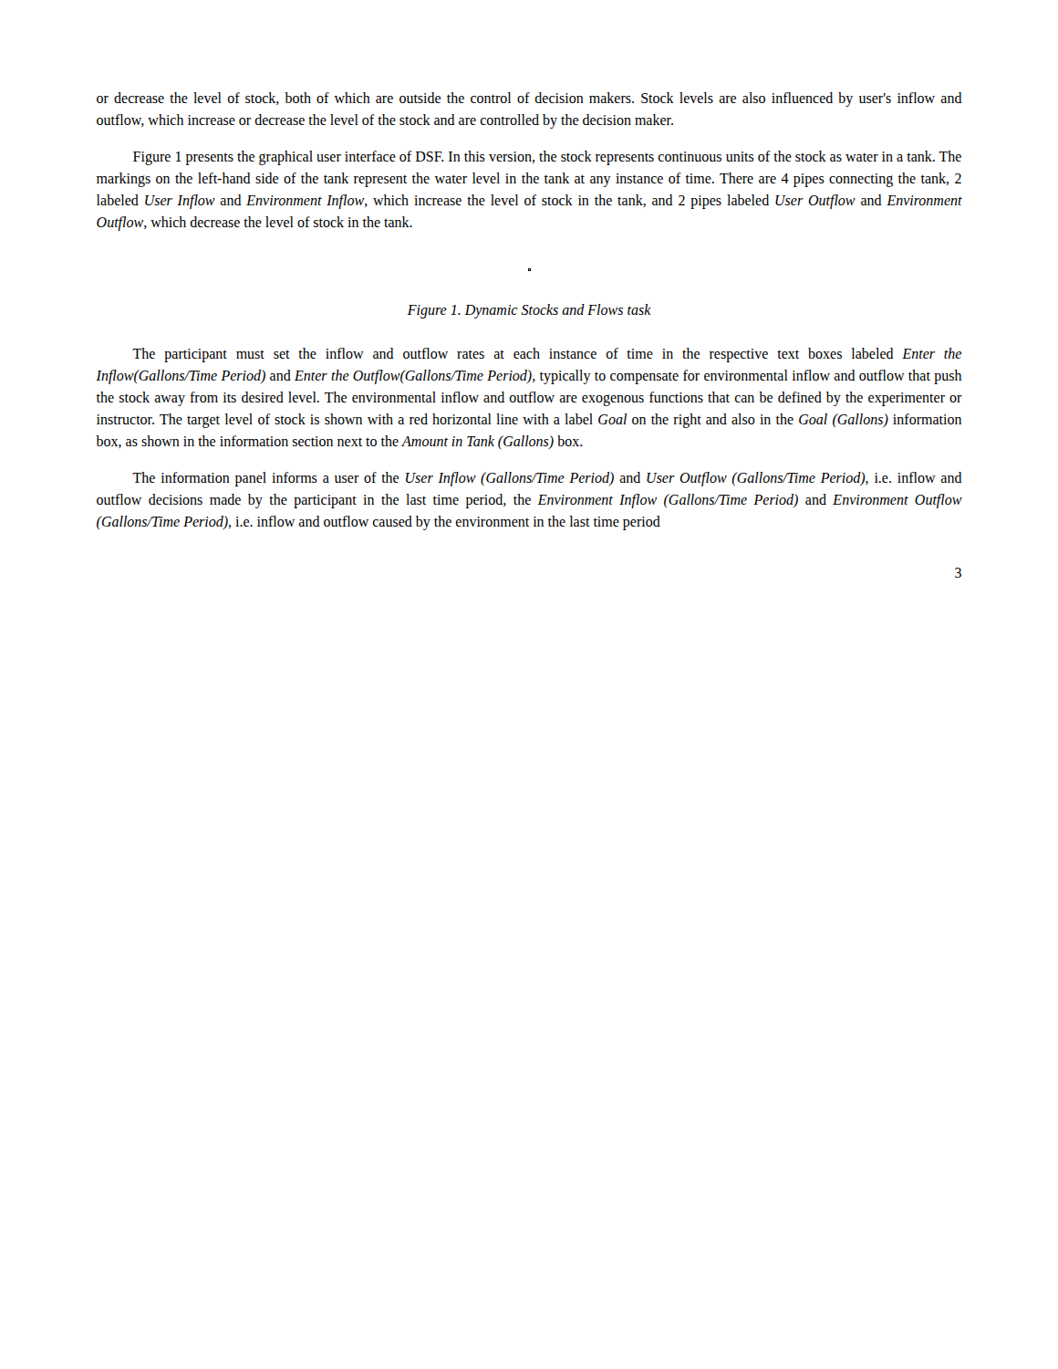or decrease the level of stock, both of which are outside the control of decision makers. Stock levels are also influenced by user's inflow and outflow, which increase or decrease the level of the stock and are controlled by the decision maker.
Figure 1 presents the graphical user interface of DSF. In this version, the stock represents continuous units of the stock as water in a tank. The markings on the left-hand side of the tank represent the water level in the tank at any instance of time. There are 4 pipes connecting the tank, 2 labeled User Inflow and Environment Inflow, which increase the level of stock in the tank, and 2 pipes labeled User Outflow and Environment Outflow, which decrease the level of stock in the tank.
Figure 1. Dynamic Stocks and Flows task
The participant must set the inflow and outflow rates at each instance of time in the respective text boxes labeled Enter the Inflow(Gallons/Time Period) and Enter the Outflow(Gallons/Time Period), typically to compensate for environmental inflow and outflow that push the stock away from its desired level. The environmental inflow and outflow are exogenous functions that can be defined by the experimenter or instructor. The target level of stock is shown with a red horizontal line with a label Goal on the right and also in the Goal (Gallons) information box, as shown in the information section next to the Amount in Tank (Gallons) box.
The information panel informs a user of the User Inflow (Gallons/Time Period) and User Outflow (Gallons/Time Period), i.e. inflow and outflow decisions made by the participant in the last time period, the Environment Inflow (Gallons/Time Period) and Environment Outflow (Gallons/Time Period), i.e. inflow and outflow caused by the environment in the last time period
3